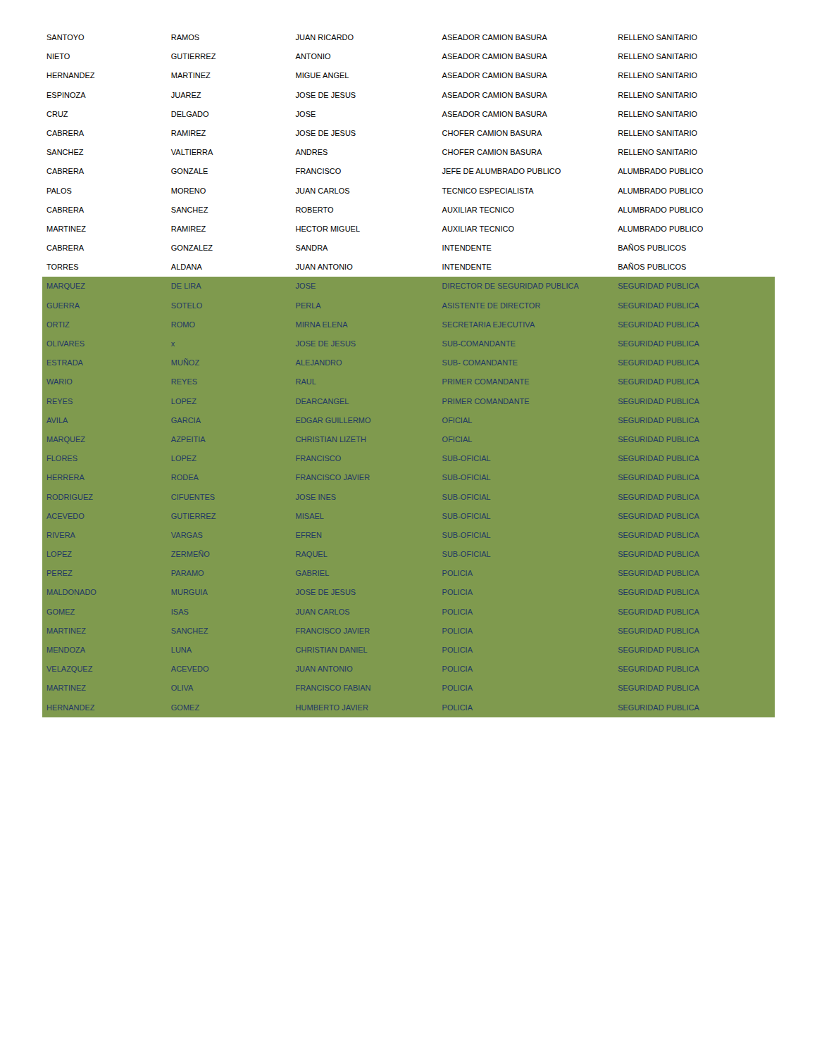| SANTOYO | RAMOS | JUAN RICARDO | ASEADOR CAMION BASURA | RELLENO SANITARIO |
| NIETO | GUTIERREZ | ANTONIO | ASEADOR CAMION BASURA | RELLENO SANITARIO |
| HERNANDEZ | MARTINEZ | MIGUE ANGEL | ASEADOR CAMION BASURA | RELLENO SANITARIO |
| ESPINOZA | JUAREZ | JOSE DE JESUS | ASEADOR CAMION BASURA | RELLENO SANITARIO |
| CRUZ | DELGADO | JOSE | ASEADOR CAMION BASURA | RELLENO SANITARIO |
| CABRERA | RAMIREZ | JOSE DE JESUS | CHOFER CAMION BASURA | RELLENO SANITARIO |
| SANCHEZ | VALTIERRA | ANDRES | CHOFER CAMION BASURA | RELLENO SANITARIO |
| CABRERA | GONZALE | FRANCISCO | JEFE DE ALUMBRADO PUBLICO | ALUMBRADO PUBLICO |
| PALOS | MORENO | JUAN CARLOS | TECNICO ESPECIALISTA | ALUMBRADO PUBLICO |
| CABRERA | SANCHEZ | ROBERTO | AUXILIAR TECNICO | ALUMBRADO PUBLICO |
| MARTINEZ | RAMIREZ | HECTOR MIGUEL | AUXILIAR TECNICO | ALUMBRADO PUBLICO |
| CABRERA | GONZALEZ | SANDRA | INTENDENTE | BAÑOS PUBLICOS |
| TORRES | ALDANA | JUAN ANTONIO | INTENDENTE | BAÑOS PUBLICOS |
| MARQUEZ | DE LIRA | JOSE | DIRECTOR DE SEGURIDAD PUBLICA | SEGURIDAD PUBLICA |
| GUERRA | SOTELO | PERLA | ASISTENTE DE DIRECTOR | SEGURIDAD PUBLICA |
| ORTIZ | ROMO | MIRNA ELENA | SECRETARIA EJECUTIVA | SEGURIDAD PUBLICA |
| OLIVARES | x | JOSE DE JESUS | SUB-COMANDANTE | SEGURIDAD PUBLICA |
| ESTRADA | MUÑOZ | ALEJANDRO | SUB- COMANDANTE | SEGURIDAD PUBLICA |
| WARIO | REYES | RAUL | PRIMER COMANDANTE | SEGURIDAD PUBLICA |
| REYES | LOPEZ | DEARCANGEL | PRIMER COMANDANTE | SEGURIDAD PUBLICA |
| AVILA | GARCIA | EDGAR GUILLERMO | OFICIAL | SEGURIDAD PUBLICA |
| MARQUEZ | AZPEITIA | CHRISTIAN LIZETH | OFICIAL | SEGURIDAD PUBLICA |
| FLORES | LOPEZ | FRANCISCO | SUB-OFICIAL | SEGURIDAD PUBLICA |
| HERRERA | RODEA | FRANCISCO JAVIER | SUB-OFICIAL | SEGURIDAD PUBLICA |
| RODRIGUEZ | CIFUENTES | JOSE INES | SUB-OFICIAL | SEGURIDAD PUBLICA |
| ACEVEDO | GUTIERREZ | MISAEL | SUB-OFICIAL | SEGURIDAD PUBLICA |
| RIVERA | VARGAS | EFREN | SUB-OFICIAL | SEGURIDAD PUBLICA |
| LOPEZ | ZERMEÑO | RAQUEL | SUB-OFICIAL | SEGURIDAD PUBLICA |
| PEREZ | PARAMO | GABRIEL | POLICIA | SEGURIDAD PUBLICA |
| MALDONADO | MURGUIA | JOSE DE JESUS | POLICIA | SEGURIDAD PUBLICA |
| GOMEZ | ISAS | JUAN CARLOS | POLICIA | SEGURIDAD PUBLICA |
| MARTINEZ | SANCHEZ | FRANCISCO JAVIER | POLICIA | SEGURIDAD PUBLICA |
| MENDOZA | LUNA | CHRISTIAN DANIEL | POLICIA | SEGURIDAD PUBLICA |
| VELAZQUEZ | ACEVEDO | JUAN ANTONIO | POLICIA | SEGURIDAD PUBLICA |
| MARTINEZ | OLIVA | FRANCISCO FABIAN | POLICIA | SEGURIDAD PUBLICA |
| HERNANDEZ | GOMEZ | HUMBERTO JAVIER | POLICIA | SEGURIDAD PUBLICA |